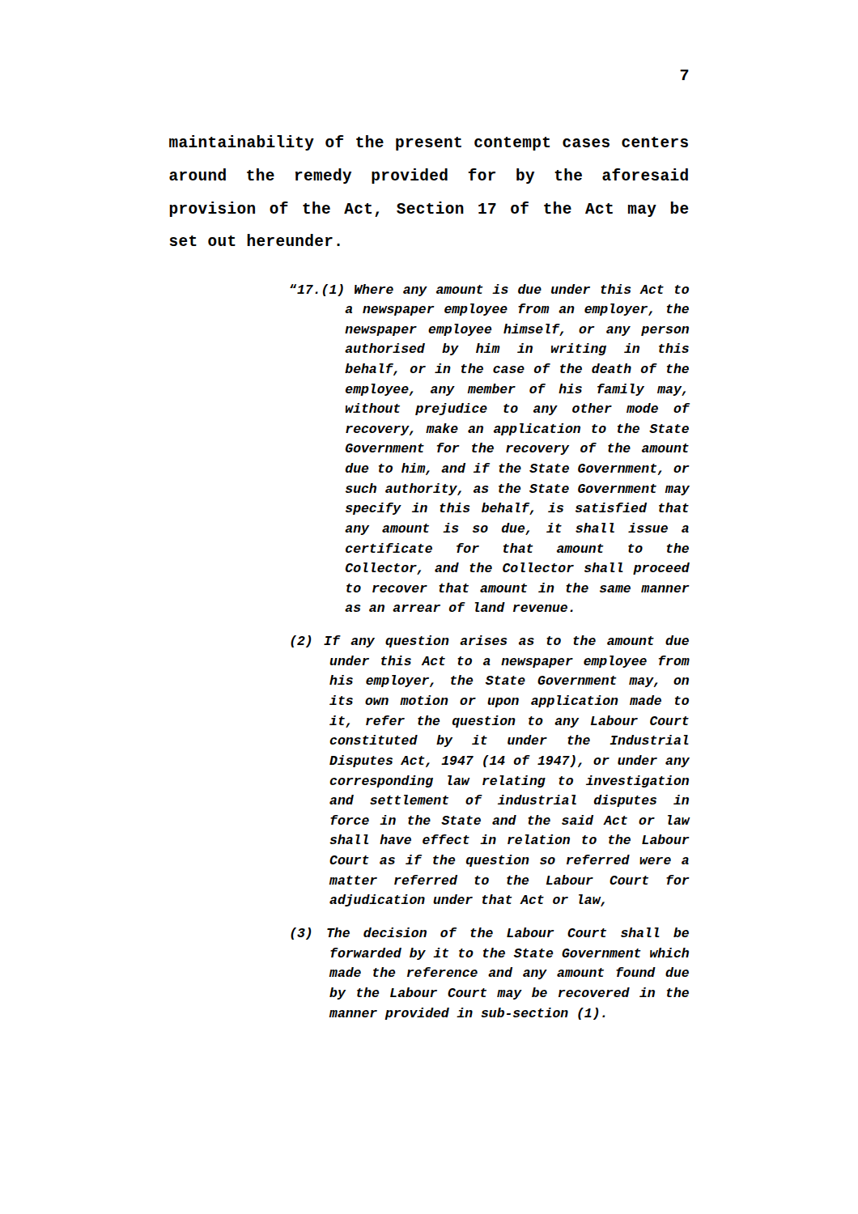7
maintainability of the present contempt cases centers around the remedy provided for by the aforesaid provision of the Act, Section 17 of the Act may be set out hereunder.
“17.(1) Where any amount is due under this Act to a newspaper employee from an employer, the newspaper employee himself, or any person authorised by him in writing in this behalf, or in the case of the death of the employee, any member of his family may, without prejudice to any other mode of recovery, make an application to the State Government for the recovery of the amount due to him, and if the State Government, or such authority, as the State Government may specify in this behalf, is satisfied that any amount is so due, it shall issue a certificate for that amount to the Collector, and the Collector shall proceed to recover that amount in the same manner as an arrear of land revenue.
(2) If any question arises as to the amount due under this Act to a newspaper employee from his employer, the State Government may, on its own motion or upon application made to it, refer the question to any Labour Court constituted by it under the Industrial Disputes Act, 1947 (14 of 1947), or under any corresponding law relating to investigation and settlement of industrial disputes in force in the State and the said Act or law shall have effect in relation to the Labour Court as if the question so referred were a matter referred to the Labour Court for adjudication under that Act or law,
(3) The decision of the Labour Court shall be forwarded by it to the State Government which made the reference and any amount found due by the Labour Court may be recovered in the manner provided in sub-section (1).